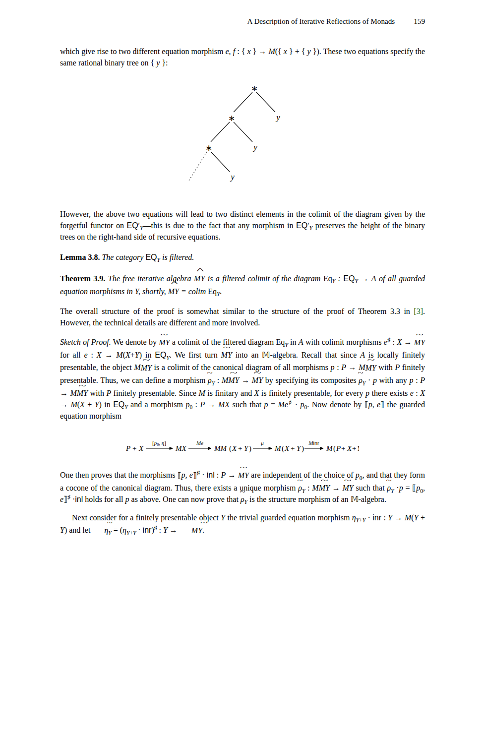A Description of Iterative Reflections of Monads 159
which give rise to two different equation morphism e, f : { x } → M({ x } + { y }). These two equations specify the same rational binary tree on { y }:
∗ ∗ ∗ y y y
However, the above two equations will lead to two distinct elements in the colimit of the diagram given by the forgetful functor on EQ′Y—this is due to the fact that any morphism in EQ′Y preserves the height of the binary trees on the right-hand side of recursive equations.
Lemma 3.8. The category EQY is filtered.
Theorem 3.9. The free iterative algebra MY is a filtered colimit of the diagram EqY : EQY → A of all guarded equation morphisms in Y, shortly, MY = colim EqY.
The overall structure of the proof is somewhat similar to the structure of the proof of Theorem 3.3 in [3]. However, the technical details are different and more involved.
Sketch of Proof. We denote by MY a colimit of the filtered diagram EqY in A with colimit morphisms e♯ : X → MY for all e : X → M(X+Y) in EQY. We first turn MY into an 𝕄-algebra. Recall that since A is locally finitely presentable, the object MMY is a colimit of the canonical diagram of all morphisms p : P → MMY with P finitely presentable. Thus, we can define a morphism ρY : MMY → MY by specifying its composites ρY · p with any p : P → MMY with P finitely presentable. Since M is finitary and X is finitely presentable, for every p there exists e : X → M(X + Y) in EQY and a morphism p0 : P → MX such that p = Me♯ · p0. Now denote by p, e the guarded equation morphism
P + X MX MM ( X + Y ) M ( X + Y ) M ( P + X + Y [p0, η] Me μ Minr
One then proves that the morphisms p, e♯ · inl : P → MY are independent of the choice of p0, and that they form a cocone of the canonical diagram. Thus, there exists a unique morphism ρY : MMY → MY such that ρY ·p = p0, e♯ ·inl holds for all p as above. One can now prove that ρY is the structure morphism of an 𝕄-algebra.
Next consider for a finitely presentable object Y the trivial guarded equation morphism ηY+Y · inr : Y → M(Y + Y) and let ηY = (ηY+Y · inr)♯ : Y → MY.